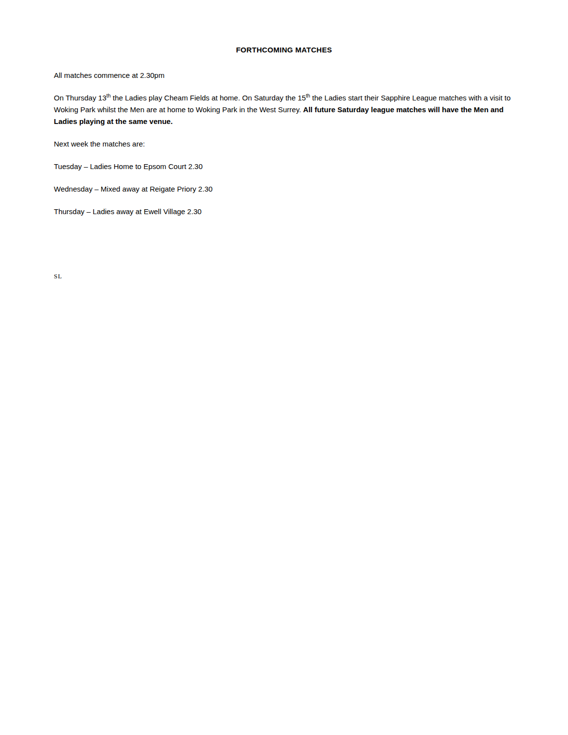FORTHCOMING MATCHES
All matches commence at 2.30pm
On Thursday 13th the Ladies play Cheam Fields at home. On Saturday the 15th the Ladies start their Sapphire League matches with a visit to Woking Park whilst the Men are at home to Woking Park in the West Surrey. All future Saturday league matches will have the Men and Ladies playing at the same venue.
Next week the matches are:
Tuesday – Ladies Home to Epsom Court 2.30
Wednesday – Mixed away at Reigate Priory 2.30
Thursday – Ladies away at Ewell Village 2.30
SL